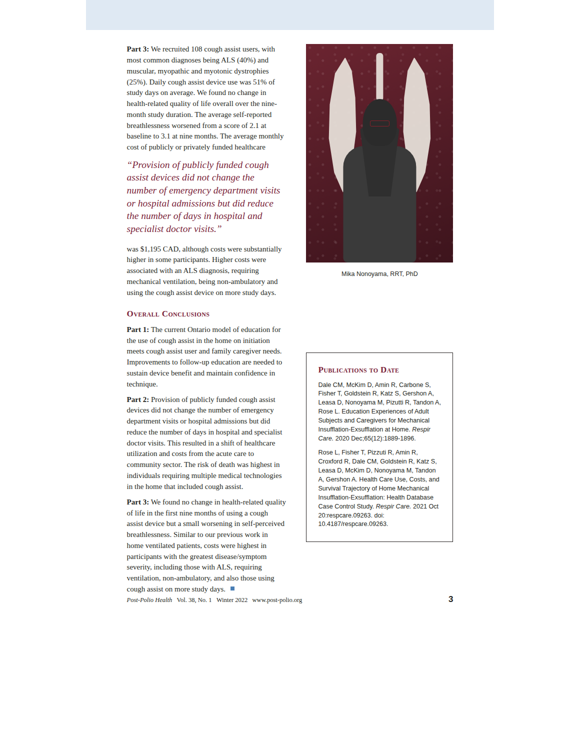Part 3: We recruited 108 cough assist users, with most common diagnoses being ALS (40%) and muscular, myopathic and myotonic dystrophies (25%). Daily cough assist device use was 51% of study days on average. We found no change in health-related quality of life overall over the nine-month study duration. The average self-reported breathlessness worsened from a score of 2.1 at baseline to 3.1 at nine months. The average monthly cost of publicly or privately funded healthcare
“Provision of publicly funded cough assist devices did not change the number of emergency department visits or hospital admissions but did reduce the number of days in hospital and specialist doctor visits.”
was $1,195 CAD, although costs were substantially higher in some participants. Higher costs were associated with an ALS diagnosis, requiring mechanical ventilation, being non-ambulatory and using the cough assist device on more study days.
Overall Conclusions
Part 1: The current Ontario model of education for the use of cough assist in the home on initiation meets cough assist user and family caregiver needs. Improvements to follow-up education are needed to sustain device benefit and maintain confidence in technique.
Part 2: Provision of publicly funded cough assist devices did not change the number of emergency department visits or hospital admissions but did reduce the number of days in hospital and specialist doctor visits. This resulted in a shift of healthcare utilization and costs from the acute care to community sector. The risk of death was highest in individuals requiring multiple medical technologies in the home that included cough assist.
Part 3: We found no change in health-related quality of life in the first nine months of using a cough assist device but a small worsening in self-perceived breathlessness. Similar to our previous work in home ventilated patients, costs were highest in participants with the greatest disease/symptom severity, including those with ALS, requiring ventilation, non-ambulatory, and also those using cough assist on more study days.
Mika Nonoyama, RRT, PhD
Publications to Date
Dale CM, McKim D, Amin R, Carbone S, Fisher T, Goldstein R, Katz S, Gershon A, Leasa D, Nonoyama M, Pizutti R, Tandon A, Rose L. Education Experiences of Adult Subjects and Caregivers for Mechanical Insufflation-Exsufflation at Home. Respir Care. 2020 Dec;65(12):1889-1896.
Rose L, Fisher T, Pizzuti R, Amin R, Croxford R, Dale CM, Goldstein R, Katz S, Leasa D, McKim D, Nonoyama M, Tandon A, Gershon A. Health Care Use, Costs, and Survival Trajectory of Home Mechanical Insufflation-Exsufflation: Health Database Case Control Study. Respir Care. 2021 Oct 20:respcare.09263. doi: 10.4187/respcare.09263.
Post-Polio Health Vol. 38, No. 1 Winter 2022 www.post-polio.org
3